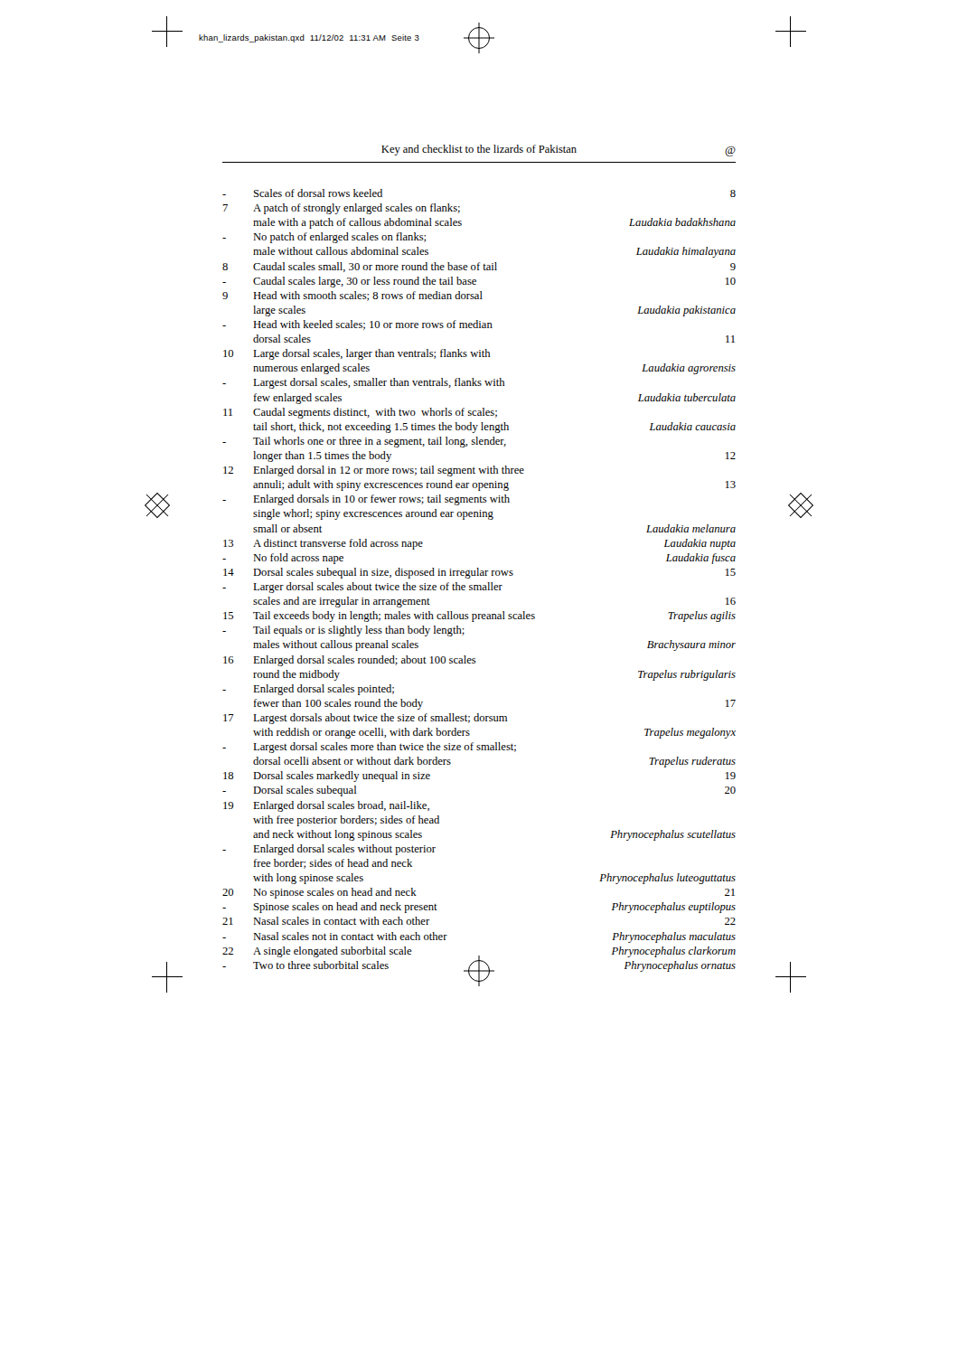khan_lizards_pakistan.qxd 11/12/02 11:31 AM Seite 3
Key and checklist to the lizards of Pakistan
@
| - | Scales of dorsal rows keeled | 8 |
| 7 | A patch of strongly enlarged scales on flanks; male with a patch of callous abdominal scales | Laudakia badakhshana |
| - | No patch of enlarged scales on flanks; male without callous abdominal scales | Laudakia himalayana |
| 8 | Caudal scales small, 30 or more round the base of tail | 9 |
| - | Caudal scales large, 30 or less round the tail base | 10 |
| 9 | Head with smooth scales; 8 rows of median dorsal large scales | Laudakia pakistanica |
| - | Head with keeled scales; 10 or more rows of median dorsal scales | 11 |
| 10 | Large dorsal scales, larger than ventrals; flanks with numerous enlarged scales | Laudakia agrorensis |
| - | Largest dorsal scales, smaller than ventrals, flanks with few enlarged scales | Laudakia tuberculata |
| 11 | Caudal segments distinct, with two whorls of scales; tail short, thick, not exceeding 1.5 times the body length | Laudakia caucasia |
| - | Tail whorls one or three in a segment, tail long, slender, longer than 1.5 times the body | 12 |
| 12 | Enlarged dorsal in 12 or more rows; tail segment with three annuli; adult with spiny excrescences round ear opening | 13 |
| - | Enlarged dorsals in 10 or fewer rows; tail segments with single whorl; spiny excrescences around ear opening small or absent | Laudakia melanura |
| 13 | A distinct transverse fold across nape | Laudakia nupta |
| - | No fold across nape | Laudakia fusca |
| 14 | Dorsal scales subequal in size, disposed in irregular rows | 15 |
| - | Larger dorsal scales about twice the size of the smaller scales and are irregular in arrangement | 16 |
| 15 | Tail exceeds body in length; males with callous preanal scales | Trapelus agilis |
| - | Tail equals or is slightly less than body length; males without callous preanal scales | Brachysaura minor |
| 16 | Enlarged dorsal scales rounded; about 100 scales round the midbody | Trapelus rubrigularis |
| - | Enlarged dorsal scales pointed; fewer than 100 scales round the body | 17 |
| 17 | Largest dorsals about twice the size of smallest; dorsum with reddish or orange ocelli, with dark borders | Trapelus megalonyx |
| - | Largest dorsal scales more than twice the size of smallest; dorsal ocelli absent or without dark borders | Trapelus ruderatus |
| 18 | Dorsal scales markedly unequal in size | 19 |
| - | Dorsal scales subequal | 20 |
| 19 | Enlarged dorsal scales broad, nail-like, with free posterior borders; sides of head and neck without long spinous scales | Phrynocephalus scutellatus |
| - | Enlarged dorsal scales without posterior free border; sides of head and neck with long spinose scales | Phrynocephalus luteoguttatus |
| 20 | No spinose scales on head and neck | 21 |
| - | Spinose scales on head and neck present | Phrynocephalus euptilopus |
| 21 | Nasal scales in contact with each other | 22 |
| - | Nasal scales not in contact with each other | Phrynocephalus maculatus |
| 22 | A single elongated suborbital scale | Phrynocephalus clarkorum |
| - | Two to three suborbital scales | Phrynocephalus ornatus |